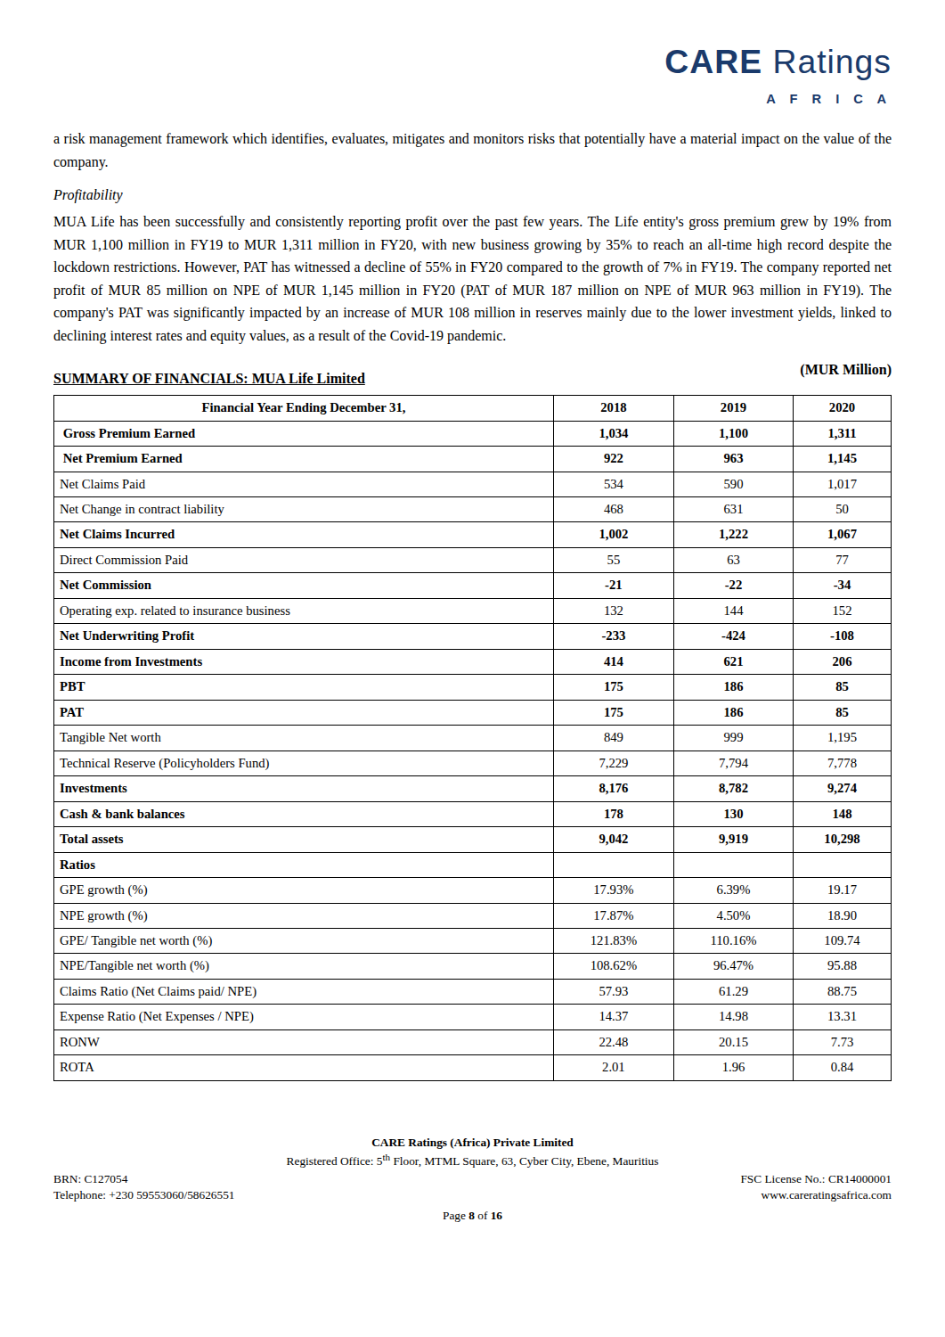CARE Ratings
A F R I C A
a risk management framework which identifies, evaluates, mitigates and monitors risks that potentially have a material impact on the value of the company.
Profitability
MUA Life has been successfully and consistently reporting profit over the past few years. The Life entity's gross premium grew by 19% from MUR 1,100 million in FY19 to MUR 1,311 million in FY20, with new business growing by 35% to reach an all-time high record despite the lockdown restrictions. However, PAT has witnessed a decline of 55% in FY20 compared to the growth of 7% in FY19. The company reported net profit of MUR 85 million on NPE of MUR 1,145 million in FY20 (PAT of MUR 187 million on NPE of MUR 963 million in FY19). The company's PAT was significantly impacted by an increase of MUR 108 million in reserves mainly due to the lower investment yields, linked to declining interest rates and equity values, as a result of the Covid-19 pandemic.
SUMMARY OF FINANCIALS: MUA Life Limited (MUR Million)
| Financial Year Ending December 31, | 2018 | 2019 | 2020 |
| --- | --- | --- | --- |
| Gross Premium Earned | 1,034 | 1,100 | 1,311 |
| Net Premium Earned | 922 | 963 | 1,145 |
| Net Claims Paid | 534 | 590 | 1,017 |
| Net Change in contract liability | 468 | 631 | 50 |
| Net Claims Incurred | 1,002 | 1,222 | 1,067 |
| Direct Commission Paid | 55 | 63 | 77 |
| Net Commission | -21 | -22 | -34 |
| Operating exp. related to insurance business | 132 | 144 | 152 |
| Net Underwriting Profit | -233 | -424 | -108 |
| Income from Investments | 414 | 621 | 206 |
| PBT | 175 | 186 | 85 |
| PAT | 175 | 186 | 85 |
| Tangible Net worth | 849 | 999 | 1,195 |
| Technical Reserve (Policyholders Fund) | 7,229 | 7,794 | 7,778 |
| Investments | 8,176 | 8,782 | 9,274 |
| Cash & bank balances | 178 | 130 | 148 |
| Total assets | 9,042 | 9,919 | 10,298 |
| Ratios | | | |
| GPE growth (%) | 17.93% | 6.39% | 19.17 |
| NPE growth (%) | 17.87% | 4.50% | 18.90 |
| GPE/ Tangible net worth (%) | 121.83% | 110.16% | 109.74 |
| NPE/Tangible net worth (%) | 108.62% | 96.47% | 95.88 |
| Claims Ratio (Net Claims paid/ NPE) | 57.93 | 61.29 | 88.75 |
| Expense Ratio (Net Expenses / NPE) | 14.37 | 14.98 | 13.31 |
| RONW | 22.48 | 20.15 | 7.73 |
| ROTA | 2.01 | 1.96 | 0.84 |
CARE Ratings (Africa) Private Limited
Registered Office: 5th Floor, MTML Square, 63, Cyber City, Ebene, Mauritius
BRN: C127054 FSC License No.: CR14000001
Telephone: +230 59553060/58626551 www.careratingsafrica.com
Page 8 of 16